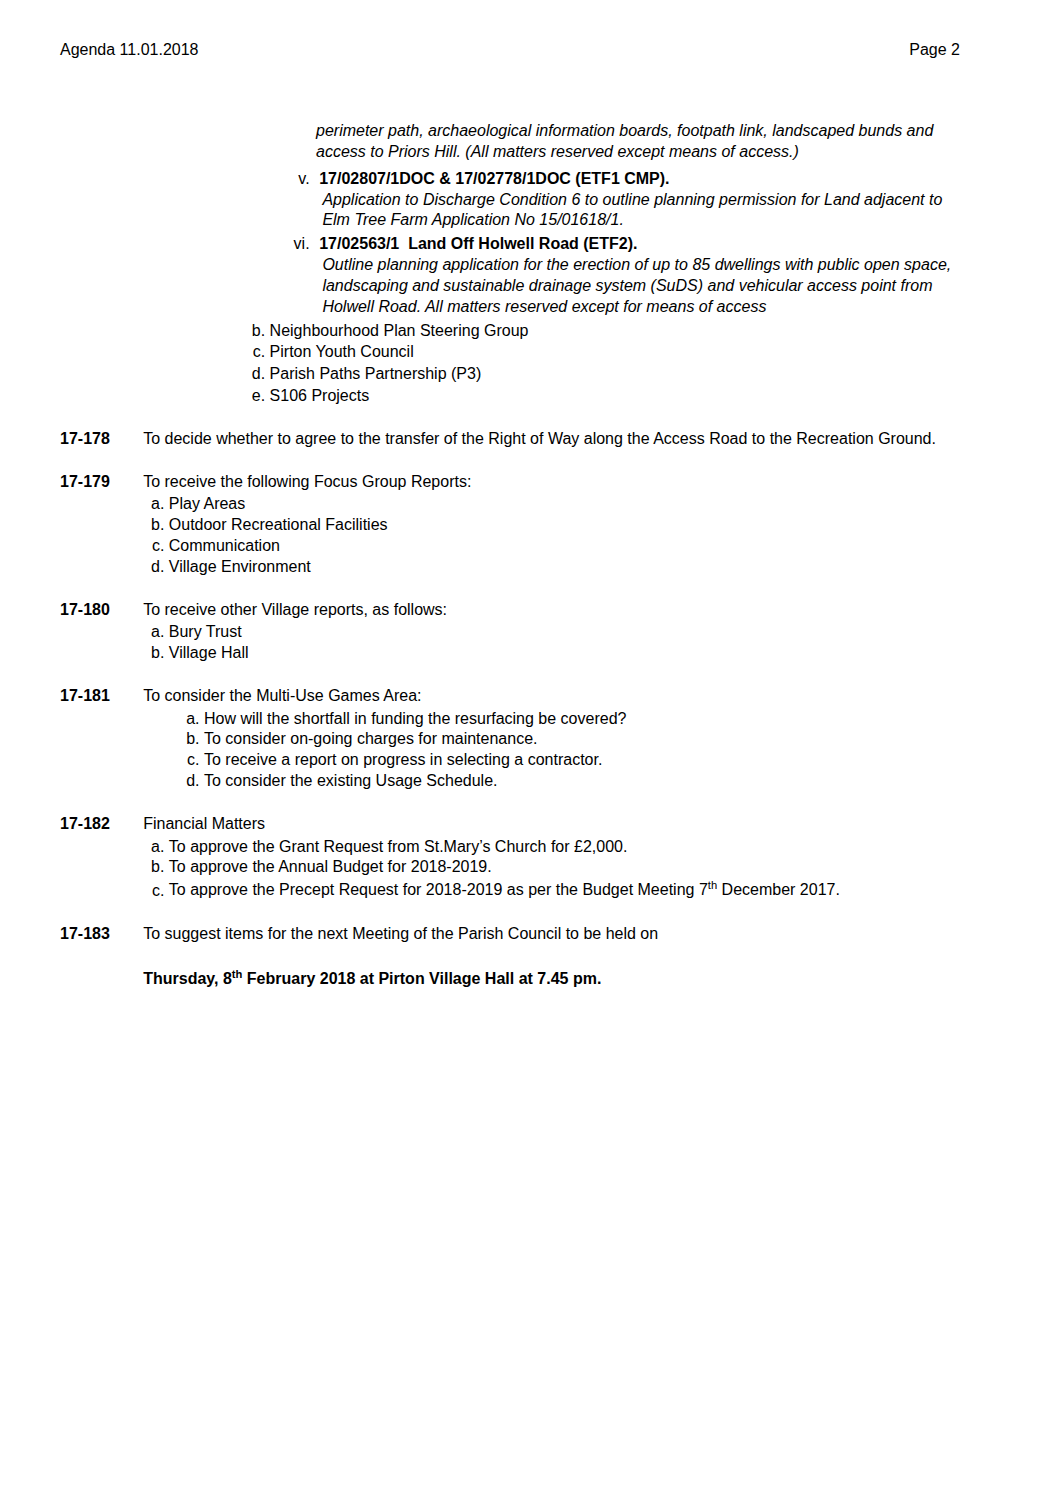Agenda 11.01.2018
Page 2
perimeter path, archaeological information boards, footpath link, landscaped bunds and access to Priors Hill. (All matters reserved except means of access.)
v. 17/02807/1DOC & 17/02778/1DOC (ETF1 CMP).
Application to Discharge Condition 6 to outline planning permission for Land adjacent to Elm Tree Farm Application No 15/01618/1.
vi. 17/02563/1 Land Off Holwell Road (ETF2).
Outline planning application for the erection of up to 85 dwellings with public open space, landscaping and sustainable drainage system (SuDS) and vehicular access point from Holwell Road. All matters reserved except for means of access
Neighbourhood Plan Steering Group
Pirton Youth Council
Parish Paths Partnership (P3)
S106 Projects
17-178
To decide whether to agree to the transfer of the Right of Way along the Access Road to the Recreation Ground.
17-179
To receive the following Focus Group Reports:
Play Areas
Outdoor Recreational Facilities
Communication
Village Environment
17-180
To receive other Village reports, as follows:
Bury Trust
Village Hall
17-181
To consider the Multi-Use Games Area:
How will the shortfall in funding the resurfacing be covered?
To consider on-going charges for maintenance.
To receive a report on progress in selecting a contractor.
To consider the existing Usage Schedule.
17-182
Financial Matters
To approve the Grant Request from St.Mary’s Church for £2,000.
To approve the Annual Budget for 2018-2019.
To approve the Precept Request for 2018-2019 as per the Budget Meeting 7th December 2017.
17-183
To suggest items for the next Meeting of the Parish Council to be held on
Thursday, 8th February 2018 at Pirton Village Hall at 7.45 pm.